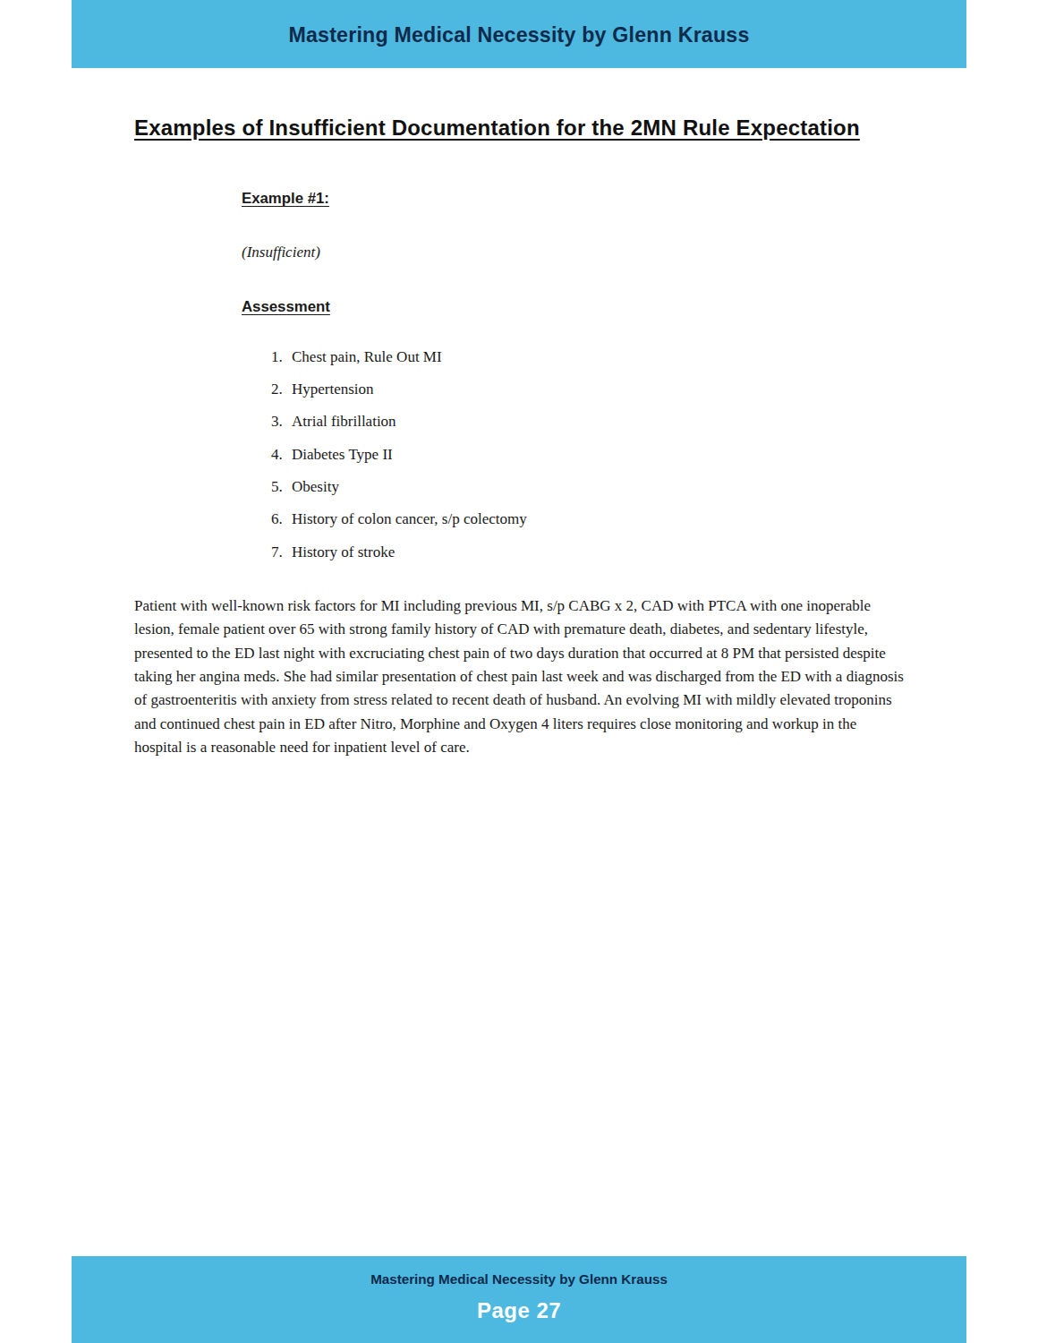Mastering Medical Necessity by Glenn Krauss
Examples of Insufficient Documentation for the 2MN Rule Expectation
Example #1:
(Insufficient)
Assessment
Chest pain, Rule Out MI
Hypertension
Atrial fibrillation
Diabetes Type II
Obesity
History of colon cancer, s/p colectomy
History of stroke
Patient with well-known risk factors for MI including previous MI, s/p CABG x 2, CAD with PTCA with one inoperable lesion, female patient over 65 with strong family history of CAD with premature death, diabetes, and sedentary lifestyle, presented to the ED last night with excruciating chest pain of two days duration that occurred at 8 PM that persisted despite taking her angina meds. She had similar presentation of chest pain last week and was discharged from the ED with a diagnosis of gastroenteritis with anxiety from stress related to recent death of husband. An evolving MI with mildly elevated troponins and continued chest pain in ED after Nitro, Morphine and Oxygen 4 liters requires close monitoring and workup in the hospital is a reasonable need for inpatient level of care.
Mastering Medical Necessity by Glenn Krauss
Page 27